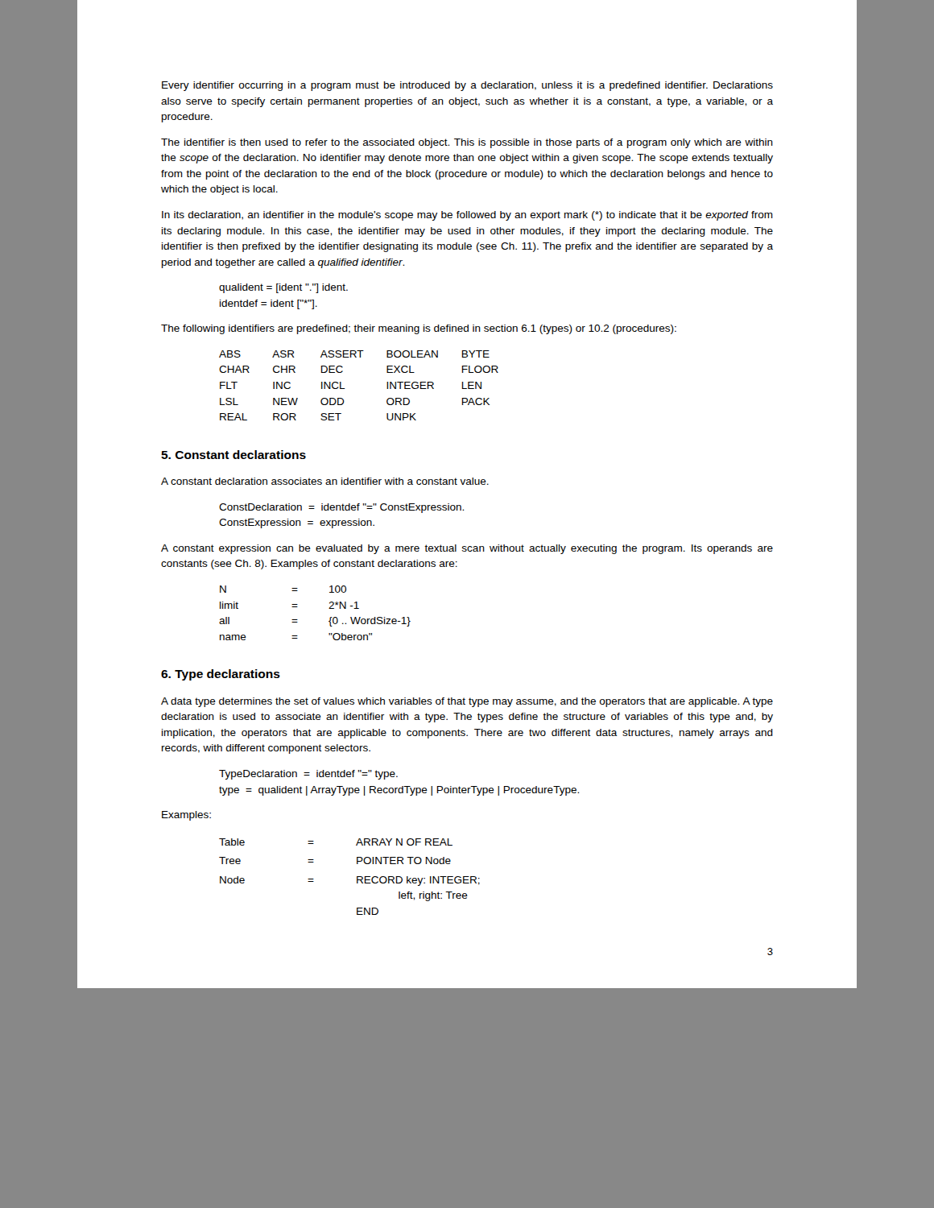Every identifier occurring in a program must be introduced by a declaration, unless it is a predefined identifier. Declarations also serve to specify certain permanent properties of an object, such as whether it is a constant, a type, a variable, or a procedure.
The identifier is then used to refer to the associated object. This is possible in those parts of a program only which are within the scope of the declaration. No identifier may denote more than one object within a given scope. The scope extends textually from the point of the declaration to the end of the block (procedure or module) to which the declaration belongs and hence to which the object is local.
In its declaration, an identifier in the module's scope may be followed by an export mark (*) to indicate that it be exported from its declaring module. In this case, the identifier may be used in other modules, if they import the declaring module. The identifier is then prefixed by the identifier designating its module (see Ch. 11). The prefix and the identifier are separated by a period and together are called a qualified identifier.
qualident = [ident "."] ident.
identdef = ident ["*"].
The following identifiers are predefined; their meaning is defined in section 6.1 (types) or 10.2 (procedures):
| ABS | ASR | ASSERT | BOOLEAN | BYTE |
| CHAR | CHR | DEC | EXCL | FLOOR |
| FLT | INC | INCL | INTEGER | LEN |
| LSL | NEW | ODD | ORD | PACK |
| REAL | ROR | SET | UNPK | |
5. Constant declarations
A constant declaration associates an identifier with a constant value.
ConstDeclaration = identdef "=" ConstExpression.
ConstExpression = expression.
A constant expression can be evaluated by a mere textual scan without actually executing the program. Its operands are constants (see Ch. 8). Examples of constant declarations are:
| N | = | 100 |
| limit | = | 2*N -1 |
| all | = | {0 .. WordSize-1} |
| name | = | "Oberon" |
6. Type declarations
A data type determines the set of values which variables of that type may assume, and the operators that are applicable. A type declaration is used to associate an identifier with a type. The types define the structure of variables of this type and, by implication, the operators that are applicable to components. There are two different data structures, namely arrays and records, with different component selectors.
TypeDeclaration = identdef "=" type.
type = qualident | ArrayType | RecordType | PointerType | ProcedureType.
Examples:
| Table | = | ARRAY N OF REAL |
| Tree | = | POINTER TO Node |
| Node | = | RECORD key: INTEGER; left, right: Tree END |
3